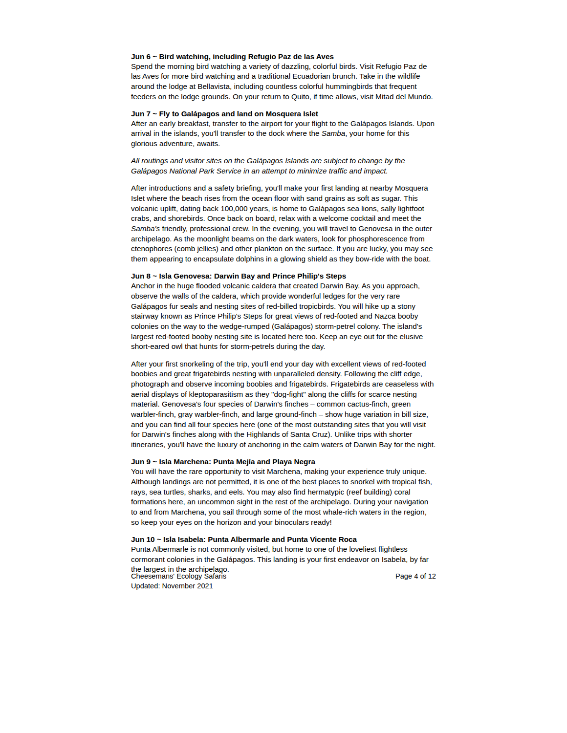Jun 6 ~ Bird watching, including Refugio Paz de las Aves
Spend the morning bird watching a variety of dazzling, colorful birds. Visit Refugio Paz de las Aves for more bird watching and a traditional Ecuadorian brunch. Take in the wildlife around the lodge at Bellavista, including countless colorful hummingbirds that frequent feeders on the lodge grounds. On your return to Quito, if time allows, visit Mitad del Mundo.
Jun 7 ~ Fly to Galápagos and land on Mosquera Islet
After an early breakfast, transfer to the airport for your flight to the Galápagos Islands. Upon arrival in the islands, you'll transfer to the dock where the Samba, your home for this glorious adventure, awaits.
All routings and visitor sites on the Galápagos Islands are subject to change by the Galápagos National Park Service in an attempt to minimize traffic and impact.
After introductions and a safety briefing, you'll make your first landing at nearby Mosquera Islet where the beach rises from the ocean floor with sand grains as soft as sugar. This volcanic uplift, dating back 100,000 years, is home to Galápagos sea lions, sally lightfoot crabs, and shorebirds. Once back on board, relax with a welcome cocktail and meet the Samba's friendly, professional crew. In the evening, you will travel to Genovesa in the outer archipelago. As the moonlight beams on the dark waters, look for phosphorescence from ctenophores (comb jellies) and other plankton on the surface. If you are lucky, you may see them appearing to encapsulate dolphins in a glowing shield as they bow-ride with the boat.
Jun 8 ~ Isla Genovesa: Darwin Bay and Prince Philip's Steps
Anchor in the huge flooded volcanic caldera that created Darwin Bay. As you approach, observe the walls of the caldera, which provide wonderful ledges for the very rare Galápagos fur seals and nesting sites of red-billed tropicbirds. You will hike up a stony stairway known as Prince Philip's Steps for great views of red-footed and Nazca booby colonies on the way to the wedge-rumped (Galápagos) storm-petrel colony. The island's largest red-footed booby nesting site is located here too. Keep an eye out for the elusive short-eared owl that hunts for storm-petrels during the day.
After your first snorkeling of the trip, you'll end your day with excellent views of red-footed boobies and great frigatebirds nesting with unparalleled density. Following the cliff edge, photograph and observe incoming boobies and frigatebirds. Frigatebirds are ceaseless with aerial displays of kleptoparasitism as they "dog-fight" along the cliffs for scarce nesting material. Genovesa's four species of Darwin's finches – common cactus-finch, green warbler-finch, gray warbler-finch, and large ground-finch – show huge variation in bill size, and you can find all four species here (one of the most outstanding sites that you will visit for Darwin's finches along with the Highlands of Santa Cruz). Unlike trips with shorter itineraries, you'll have the luxury of anchoring in the calm waters of Darwin Bay for the night.
Jun 9 ~ Isla Marchena: Punta Mejía and Playa Negra
You will have the rare opportunity to visit Marchena, making your experience truly unique. Although landings are not permitted, it is one of the best places to snorkel with tropical fish, rays, sea turtles, sharks, and eels. You may also find hermatypic (reef building) coral formations here, an uncommon sight in the rest of the archipelago. During your navigation to and from Marchena, you sail through some of the most whale-rich waters in the region, so keep your eyes on the horizon and your binoculars ready!
Jun 10 ~ Isla Isabela: Punta Albermarle and Punta Vicente Roca
Punta Albermarle is not commonly visited, but home to one of the loveliest flightless cormorant colonies in the Galápagos. This landing is your first endeavor on Isabela, by far the largest in the archipelago.
Cheesemans' Ecology Safaris
Updated: November 2021
Page 4 of 12